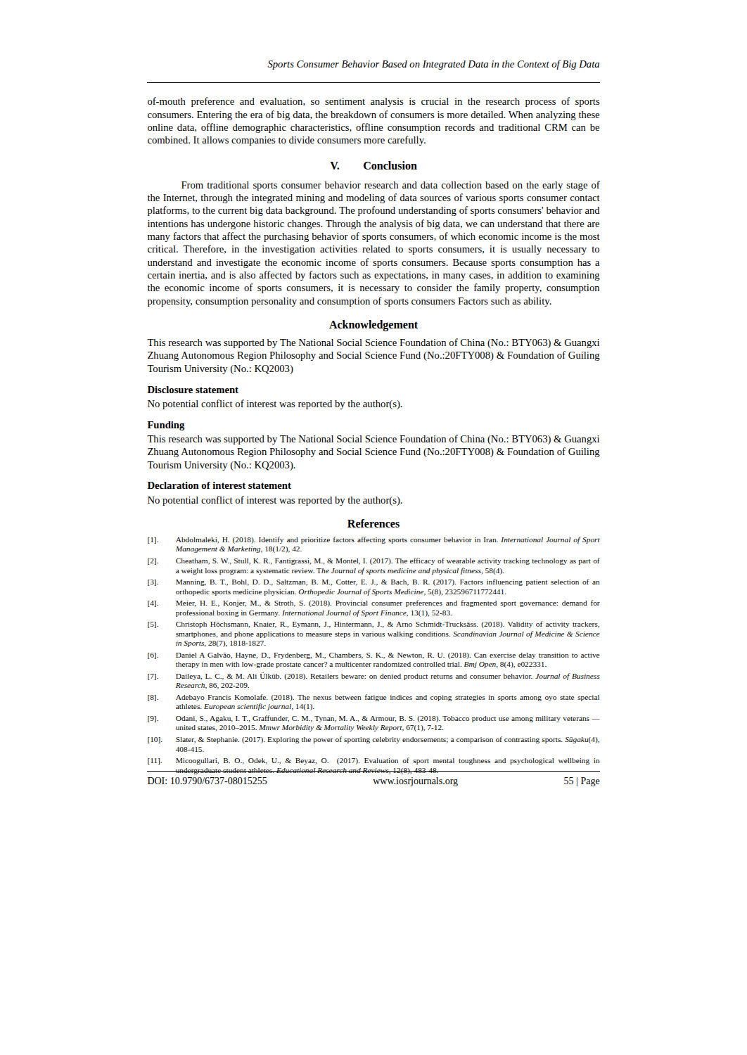Sports Consumer Behavior Based on Integrated Data in the Context of Big Data
of-mouth preference and evaluation, so sentiment analysis is crucial in the research process of sports consumers. Entering the era of big data, the breakdown of consumers is more detailed. When analyzing these online data, offline demographic characteristics, offline consumption records and traditional CRM can be combined. It allows companies to divide consumers more carefully.
V. Conclusion
From traditional sports consumer behavior research and data collection based on the early stage of the Internet, through the integrated mining and modeling of data sources of various sports consumer contact platforms, to the current big data background. The profound understanding of sports consumers' behavior and intentions has undergone historic changes. Through the analysis of big data, we can understand that there are many factors that affect the purchasing behavior of sports consumers, of which economic income is the most critical. Therefore, in the investigation activities related to sports consumers, it is usually necessary to understand and investigate the economic income of sports consumers. Because sports consumption has a certain inertia, and is also affected by factors such as expectations, in many cases, in addition to examining the economic income of sports consumers, it is necessary to consider the family property, consumption propensity, consumption personality and consumption of sports consumers Factors such as ability.
Acknowledgement
This research was supported by The National Social Science Foundation of China (No.: BTY063) & Guangxi Zhuang Autonomous Region Philosophy and Social Science Fund (No.:20FTY008) & Foundation of Guiling Tourism University (No.: KQ2003)
Disclosure statement
No potential conflict of interest was reported by the author(s).
Funding
This research was supported by The National Social Science Foundation of China (No.: BTY063) & Guangxi Zhuang Autonomous Region Philosophy and Social Science Fund (No.:20FTY008) & Foundation of Guiling Tourism University (No.: KQ2003).
Declaration of interest statement
No potential conflict of interest was reported by the author(s).
References
[1]. Abdolmaleki, H. (2018). Identify and prioritize factors affecting sports consumer behavior in Iran. International Journal of Sport Management & Marketing, 18(1/2), 42.
[2]. Cheatham, S. W., Stull, K. R., Fantigrassi, M., & Montel, I. (2017). The efficacy of wearable activity tracking technology as part of a weight loss program: a systematic review. The Journal of sports medicine and physical fitness, 58(4).
[3]. Manning, B. T., Bohl, D. D., Saltzman, B. M., Cotter, E. J., & Bach, B. R. (2017). Factors influencing patient selection of an orthopedic sports medicine physician. Orthopedic Journal of Sports Medicine, 5(8), 232596711772441.
[4]. Meier, H. E., Konjer, M., & Stroth, S. (2018). Provincial consumer preferences and fragmented sport governance: demand for professional boxing in Germany. International Journal of Sport Finance, 13(1), 52-83.
[5]. Christoph Höchsmann, Knaier, R., Eymann, J., Hintermann, J., & Arno Schmidt-Trucksäss. (2018). Validity of activity trackers, smartphones, and phone applications to measure steps in various walking conditions. Scandinavian Journal of Medicine & Science in Sports, 28(7), 1818-1827.
[6]. Daniel A Galvão, Hayne, D., Frydenberg, M., Chambers, S. K., & Newton, R. U. (2018). Can exercise delay transition to active therapy in men with low-grade prostate cancer? a multicenter randomized controlled trial. Bmj Open, 8(4), e022331.
[7]. Daileya, L. C., & M. Ali Ülküb. (2018). Retailers beware: on denied product returns and consumer behavior. Journal of Business Research, 86, 202-209.
[8]. Adebayo Francis Komolafe. (2018). The nexus between fatigue indices and coping strategies in sports among oyo state special athletes. European scientific journal, 14(1).
[9]. Odani, S., Agaku, I. T., Graffunder, C. M., Tynan, M. A., & Armour, B. S. (2018). Tobacco product use among military veterans — united states, 2010–2015. Mmwr Morbidity & Mortality Weekly Report, 67(1), 7-12.
[10]. Slater, & Stephanie. (2017). Exploring the power of sporting celebrity endorsements; a comparison of contrasting sports. Sūgaku(4), 408-415.
[11]. Micoogullari, B. O., Odek, U., & Beyaz, O. (2017). Evaluation of sport mental toughness and psychological wellbeing in undergraduate student athletes. Educational Research and Reviews, 12(8), 483-48.
DOI: 10.9790/6737-08015255
www.iosrjournals.org
55 | Page